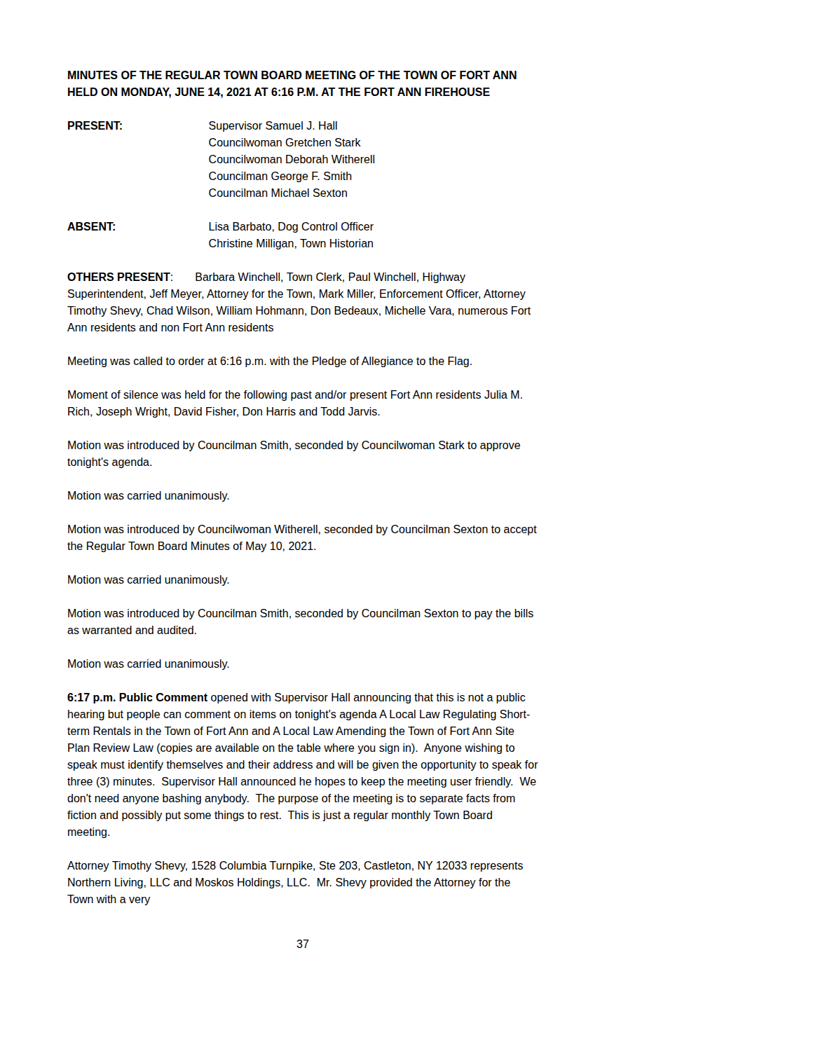MINUTES OF THE REGULAR TOWN BOARD MEETING OF THE TOWN OF FORT ANN HELD ON MONDAY, JUNE 14, 2021 AT 6:16 P.M. AT THE FORT ANN FIREHOUSE
PRESENT:
Supervisor Samuel J. Hall
Councilwoman Gretchen Stark
Councilwoman Deborah Witherell
Councilman George F. Smith
Councilman Michael Sexton
ABSENT:
Lisa Barbato, Dog Control Officer
Christine Milligan, Town Historian
OTHERS PRESENT: Barbara Winchell, Town Clerk, Paul Winchell, Highway Superintendent, Jeff Meyer, Attorney for the Town, Mark Miller, Enforcement Officer, Attorney Timothy Shevy, Chad Wilson, William Hohmann, Don Bedeaux, Michelle Vara, numerous Fort Ann residents and non Fort Ann residents
Meeting was called to order at 6:16 p.m. with the Pledge of Allegiance to the Flag.
Moment of silence was held for the following past and/or present Fort Ann residents Julia M. Rich, Joseph Wright, David Fisher, Don Harris and Todd Jarvis.
Motion was introduced by Councilman Smith, seconded by Councilwoman Stark to approve tonight's agenda.
Motion was carried unanimously.
Motion was introduced by Councilwoman Witherell, seconded by Councilman Sexton to accept the Regular Town Board Minutes of May 10, 2021.
Motion was carried unanimously.
Motion was introduced by Councilman Smith, seconded by Councilman Sexton to pay the bills as warranted and audited.
Motion was carried unanimously.
6:17 p.m. Public Comment opened with Supervisor Hall announcing that this is not a public hearing but people can comment on items on tonight's agenda A Local Law Regulating Short-term Rentals in the Town of Fort Ann and A Local Law Amending the Town of Fort Ann Site Plan Review Law (copies are available on the table where you sign in). Anyone wishing to speak must identify themselves and their address and will be given the opportunity to speak for three (3) minutes. Supervisor Hall announced he hopes to keep the meeting user friendly. We don't need anyone bashing anybody. The purpose of the meeting is to separate facts from fiction and possibly put some things to rest. This is just a regular monthly Town Board meeting.
Attorney Timothy Shevy, 1528 Columbia Turnpike, Ste 203, Castleton, NY 12033 represents Northern Living, LLC and Moskos Holdings, LLC. Mr. Shevy provided the Attorney for the Town with a very
37